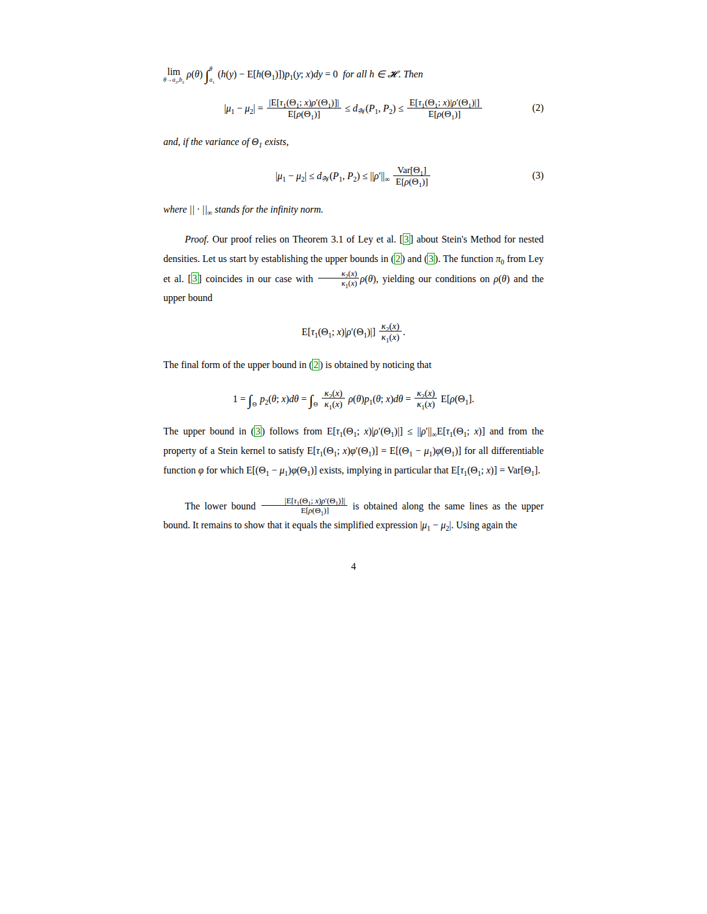lim θ→a2,b2 ρ(θ) ∫θa1 (h(y) − E[h(Θ1)])p1(y; x)dy = 0 for all h ∈ 𝓗 . Then
|μ1 − μ2| = |E[τ1(Θ1; x)ρ′(Θ1)]| E[ρ(Θ1)] ≤ d𝒲(P1, P2) ≤ E[τ1(Θ1; x)|ρ′(Θ1)|] E[ρ(Θ1)] (2)
and, if the variance of Θ1 exists,
|μ1 − μ2| ≤ d𝒲(P1, P2) ≤ ||ρ′||∞ Var[Θ1] E[ρ(Θ1)] (3)
where || · ||∞ stands for the infinity norm.
Proof. Our proof relies on Theorem 3.1 of Ley et al. [3] about Stein's Method for nested densities. Let us start by establishing the upper bounds in (2) and (3). The function π0 from Ley et al. [3] coincides in our case with κ2(x) κ1(x) ρ(θ), yielding our conditions on ρ(θ) and the upper bound
E[τ1(Θ1; x)|ρ′(Θ1)|] κ2(x) κ1(x) .
The final form of the upper bound in (2) is obtained by noticing that
1 = ∫ Θ p2(θ; x)dθ = ∫ Θ κ2(x) κ1(x) ρ(θ)p1(θ; x)dθ = κ2(x) κ1(x) E[ρ(Θ1].
The upper bound in (3) follows from E[τ1(Θ1; x)|ρ′(Θ1)|] ≤ ||ρ′||∞E[τ1(Θ1; x)] and from the property of a Stein kernel to satisfy E[τ1(Θ1; x)φ′(Θ1)] = E[(Θ1 − μ1)φ(Θ1)] for all differentiable function φ for which E[(Θ1 − μ1)φ(Θ1)] exists, implying in particular that E[τ1(Θ1; x)] = Var[Θ1].
The lower bound |E[τ1(Θ1; x)ρ′(Θ1)]| E[ρ(Θ1)] is obtained along the same lines as the upper bound. It remains to show that it equals the simplified expression |μ1 − μ2|. Using again the
4